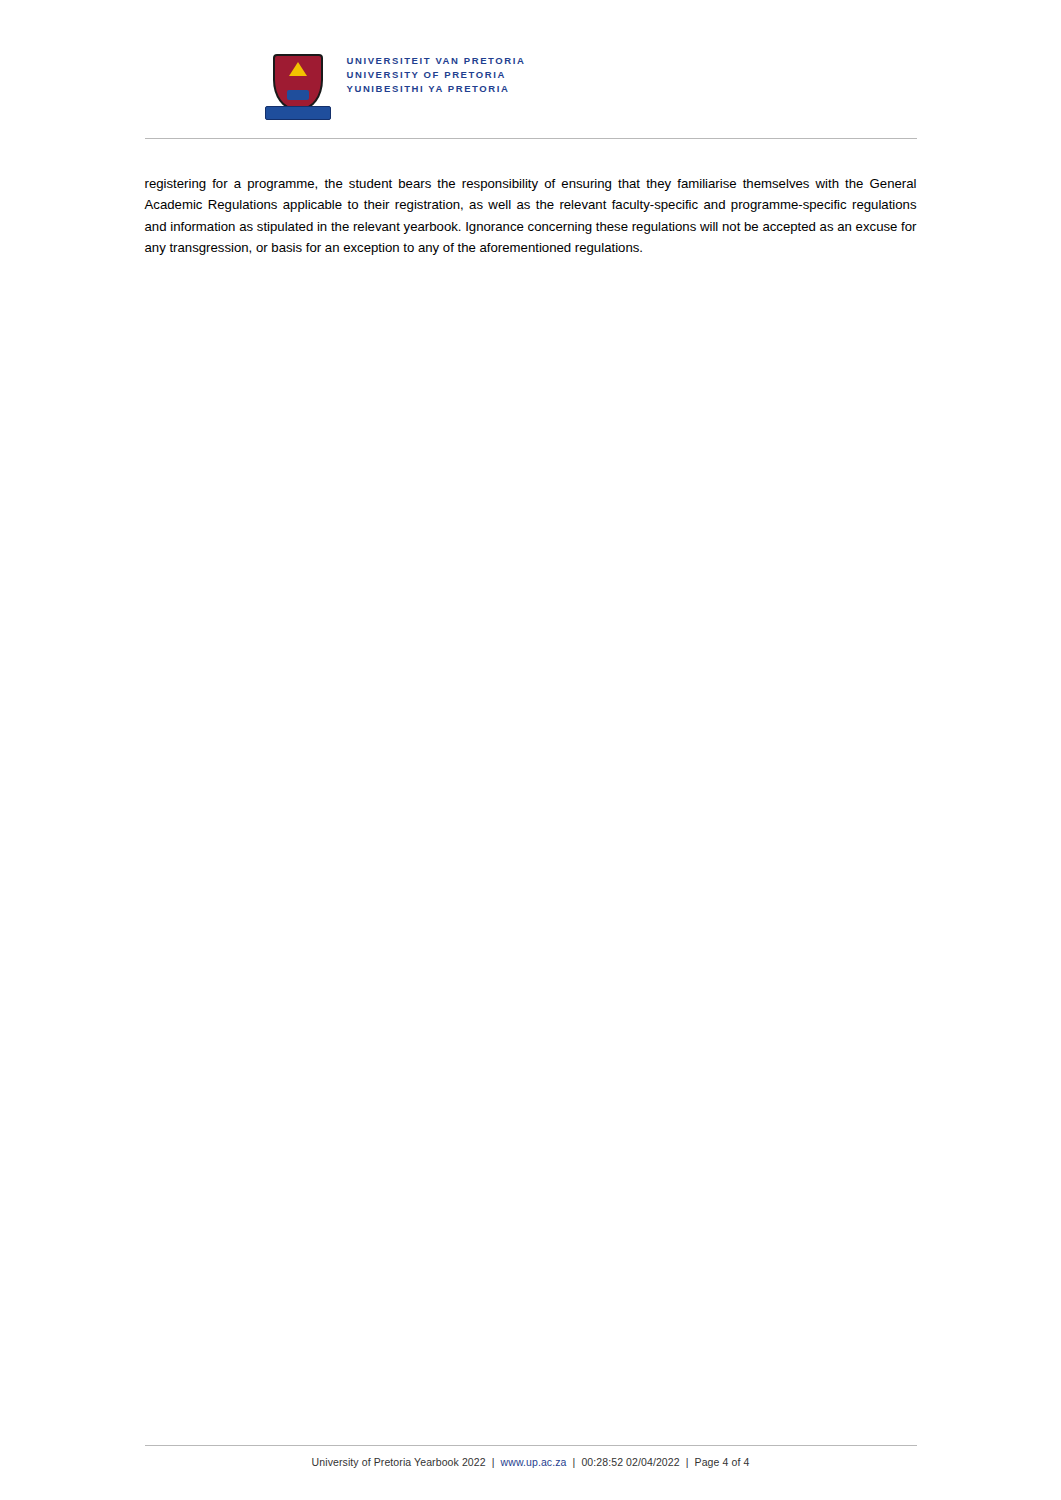Universiteit van Pretoria
University of Pretoria
Yunibesithi ya Pretoria
registering for a programme, the student bears the responsibility of ensuring that they familiarise themselves with the General Academic Regulations applicable to their registration, as well as the relevant faculty-specific and programme-specific regulations and information as stipulated in the relevant yearbook. Ignorance concerning these regulations will not be accepted as an excuse for any transgression, or basis for an exception to any of the aforementioned regulations.
University of Pretoria Yearbook 2022 | www.up.ac.za | 00:28:52 02/04/2022 | Page 4 of 4